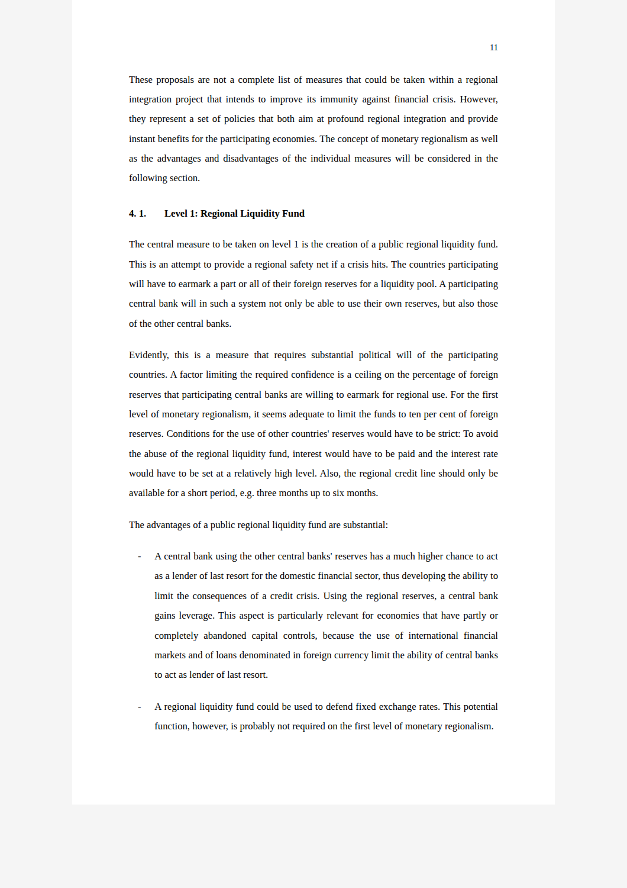11
These proposals are not a complete list of measures that could be taken within a regional integration project that intends to improve its immunity against financial crisis. However, they represent a set of policies that both aim at profound regional integration and provide instant benefits for the participating economies. The concept of monetary regionalism as well as the advantages and disadvantages of the individual measures will be considered in the following section.
4. 1. Level 1: Regional Liquidity Fund
The central measure to be taken on level 1 is the creation of a public regional liquidity fund. This is an attempt to provide a regional safety net if a crisis hits. The countries participating will have to earmark a part or all of their foreign reserves for a liquidity pool. A participating central bank will in such a system not only be able to use their own reserves, but also those of the other central banks.
Evidently, this is a measure that requires substantial political will of the participating countries. A factor limiting the required confidence is a ceiling on the percentage of foreign reserves that participating central banks are willing to earmark for regional use. For the first level of monetary regionalism, it seems adequate to limit the funds to ten per cent of foreign reserves. Conditions for the use of other countries' reserves would have to be strict: To avoid the abuse of the regional liquidity fund, interest would have to be paid and the interest rate would have to be set at a relatively high level. Also, the regional credit line should only be available for a short period, e.g. three months up to six months.
The advantages of a public regional liquidity fund are substantial:
A central bank using the other central banks' reserves has a much higher chance to act as a lender of last resort for the domestic financial sector, thus developing the ability to limit the consequences of a credit crisis. Using the regional reserves, a central bank gains leverage. This aspect is particularly relevant for economies that have partly or completely abandoned capital controls, because the use of international financial markets and of loans denominated in foreign currency limit the ability of central banks to act as lender of last resort.
A regional liquidity fund could be used to defend fixed exchange rates. This potential function, however, is probably not required on the first level of monetary regionalism.